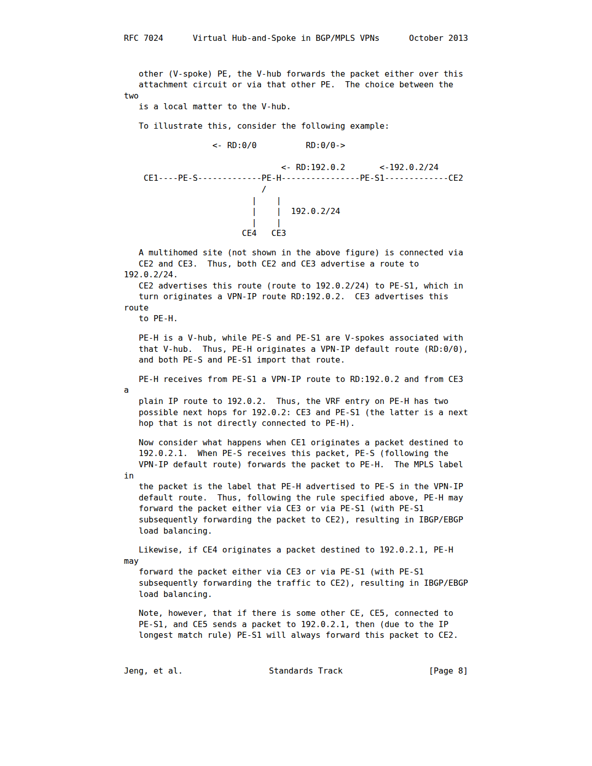RFC 7024 Virtual Hub-and-Spoke in BGP/MPLS VPNs October 2013
other (V-spoke) PE, the V-hub forwards the packet either over this attachment circuit or via that other PE. The choice between the two is a local matter to the V-hub.
To illustrate this, consider the following example:
                  <- RD:0/0          RD:0/0->

                                <- RD:192.0.2       <-192.0.2/24
    CE1----PE-S-------------PE-H----------------PE-S1-------------CE2
                            /
                          |    |
                          |    |  192.0.2/24
                          |    |
                        CE4   CE3
A multihomed site (not shown in the above figure) is connected via CE2 and CE3. Thus, both CE2 and CE3 advertise a route to 192.0.2/24. CE2 advertises this route (route to 192.0.2/24) to PE-S1, which in turn originates a VPN-IP route RD:192.0.2. CE3 advertises this route to PE-H.
PE-H is a V-hub, while PE-S and PE-S1 are V-spokes associated with that V-hub. Thus, PE-H originates a VPN-IP default route (RD:0/0), and both PE-S and PE-S1 import that route.
PE-H receives from PE-S1 a VPN-IP route to RD:192.0.2 and from CE3 a plain IP route to 192.0.2. Thus, the VRF entry on PE-H has two possible next hops for 192.0.2: CE3 and PE-S1 (the latter is a next hop that is not directly connected to PE-H).
Now consider what happens when CE1 originates a packet destined to 192.0.2.1. When PE-S receives this packet, PE-S (following the VPN-IP default route) forwards the packet to PE-H. The MPLS label in the packet is the label that PE-H advertised to PE-S in the VPN-IP default route. Thus, following the rule specified above, PE-H may forward the packet either via CE3 or via PE-S1 (with PE-S1 subsequently forwarding the packet to CE2), resulting in IBGP/EBGP load balancing.
Likewise, if CE4 originates a packet destined to 192.0.2.1, PE-H may forward the packet either via CE3 or via PE-S1 (with PE-S1 subsequently forwarding the traffic to CE2), resulting in IBGP/EBGP load balancing.
Note, however, that if there is some other CE, CE5, connected to PE-S1, and CE5 sends a packet to 192.0.2.1, then (due to the IP longest match rule) PE-S1 will always forward this packet to CE2.
Jeng, et al. Standards Track [Page 8]